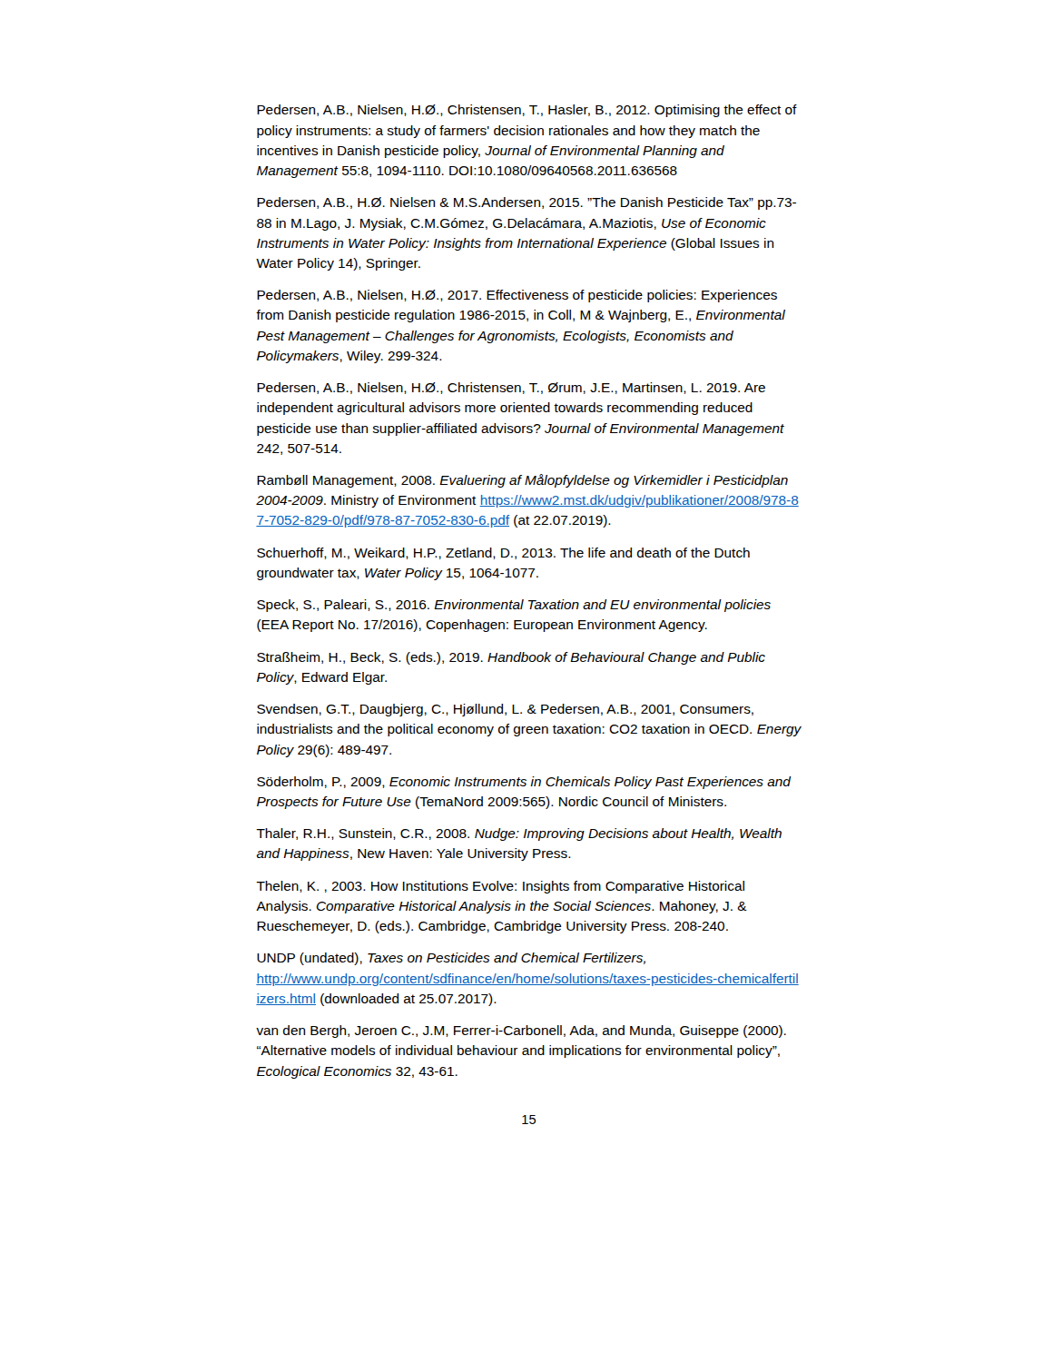Pedersen, A.B., Nielsen, H.Ø., Christensen, T., Hasler, B., 2012. Optimising the effect of policy instruments: a study of farmers' decision rationales and how they match the incentives in Danish pesticide policy, Journal of Environmental Planning and Management 55:8, 1094-1110. DOI:10.1080/09640568.2011.636568
Pedersen, A.B., H.Ø. Nielsen & M.S.Andersen, 2015. ”The Danish Pesticide Tax” pp.73-88 in M.Lago, J. Mysiak, C.M.Gómez, G.Delacámara, A.Maziotis, Use of Economic Instruments in Water Policy: Insights from International Experience (Global Issues in Water Policy 14), Springer.
Pedersen, A.B., Nielsen, H.Ø., 2017. Effectiveness of pesticide policies: Experiences from Danish pesticide regulation 1986-2015, in Coll, M & Wajnberg, E., Environmental Pest Management – Challenges for Agronomists, Ecologists, Economists and Policymakers, Wiley. 299-324.
Pedersen, A.B., Nielsen, H.Ø., Christensen, T., Ørum, J.E., Martinsen, L. 2019. Are independent agricultural advisors more oriented towards recommending reduced pesticide use than supplier-affiliated advisors? Journal of Environmental Management 242, 507-514.
Rambøll Management, 2008. Evaluering af Målopfyldelse og Virkemidler i Pesticidplan 2004-2009. Ministry of Environment https://www2.mst.dk/udgiv/publikationer/2008/978-87-7052-829-0/pdf/978-87-7052-830-6.pdf (at 22.07.2019).
Schuerhoff, M., Weikard, H.P., Zetland, D., 2013. The life and death of the Dutch groundwater tax, Water Policy 15, 1064-1077.
Speck, S., Paleari, S., 2016. Environmental Taxation and EU environmental policies (EEA Report No. 17/2016), Copenhagen: European Environment Agency.
Straßheim, H., Beck, S. (eds.), 2019. Handbook of Behavioural Change and Public Policy, Edward Elgar.
Svendsen, G.T., Daugbjerg, C., Hjøllund, L. & Pedersen, A.B., 2001, Consumers, industrialists and the political economy of green taxation: CO2 taxation in OECD. Energy Policy 29(6): 489-497.
Söderholm, P., 2009, Economic Instruments in Chemicals Policy Past Experiences and Prospects for Future Use (TemaNord 2009:565). Nordic Council of Ministers.
Thaler, R.H., Sunstein, C.R., 2008. Nudge: Improving Decisions about Health, Wealth and Happiness, New Haven: Yale University Press.
Thelen, K. , 2003. How Institutions Evolve: Insights from Comparative Historical Analysis. Comparative Historical Analysis in the Social Sciences. Mahoney, J. & Rueschemeyer, D. (eds.). Cambridge, Cambridge University Press. 208-240.
UNDP (undated), Taxes on Pesticides and Chemical Fertilizers,
http://www.undp.org/content/sdfinance/en/home/solutions/taxes-pesticides-chemicalfertilizers.html (downloaded at 25.07.2017).
van den Bergh, Jeroen C., J.M, Ferrer-i-Carbonell, Ada, and Munda, Guiseppe (2000). “Alternative models of individual behaviour and implications for environmental policy”, Ecological Economics 32, 43-61.
15